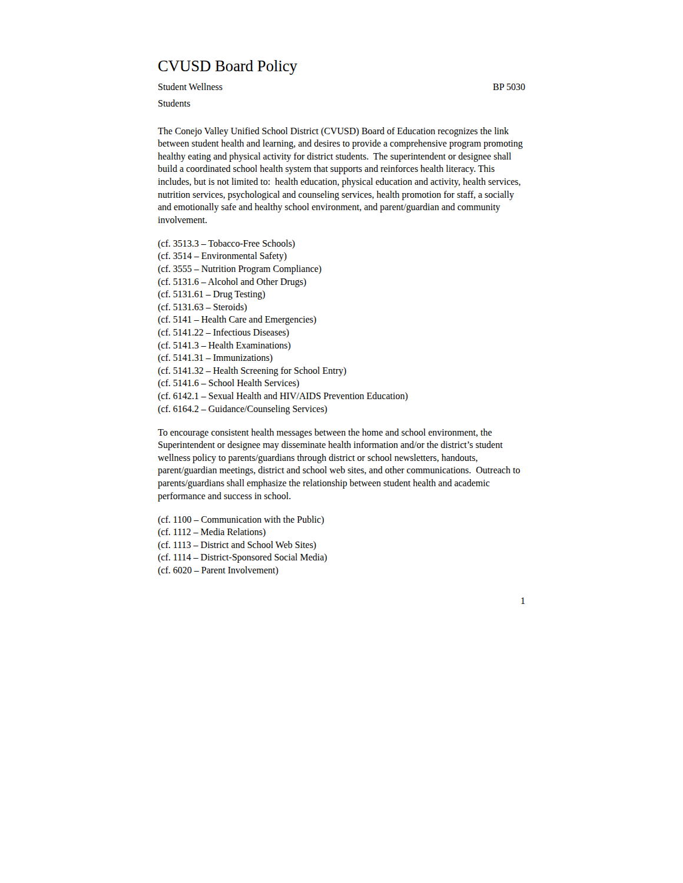CVUSD Board Policy
Student Wellness BP 5030
Students
The Conejo Valley Unified School District (CVUSD) Board of Education recognizes the link between student health and learning, and desires to provide a comprehensive program promoting healthy eating and physical activity for district students. The superintendent or designee shall build a coordinated school health system that supports and reinforces health literacy. This includes, but is not limited to: health education, physical education and activity, health services, nutrition services, psychological and counseling services, health promotion for staff, a socially and emotionally safe and healthy school environment, and parent/guardian and community involvement.
(cf. 3513.3 – Tobacco-Free Schools)
(cf. 3514 – Environmental Safety)
(cf. 3555 – Nutrition Program Compliance)
(cf. 5131.6 – Alcohol and Other Drugs)
(cf. 5131.61 – Drug Testing)
(cf. 5131.63 – Steroids)
(cf. 5141 – Health Care and Emergencies)
(cf. 5141.22 – Infectious Diseases)
(cf. 5141.3 – Health Examinations)
(cf. 5141.31 – Immunizations)
(cf. 5141.32 – Health Screening for School Entry)
(cf. 5141.6 – School Health Services)
(cf. 6142.1 – Sexual Health and HIV/AIDS Prevention Education)
(cf. 6164.2 – Guidance/Counseling Services)
To encourage consistent health messages between the home and school environment, the Superintendent or designee may disseminate health information and/or the district’s student wellness policy to parents/guardians through district or school newsletters, handouts, parent/guardian meetings, district and school web sites, and other communications. Outreach to parents/guardians shall emphasize the relationship between student health and academic performance and success in school.
(cf. 1100 – Communication with the Public)
(cf. 1112 – Media Relations)
(cf. 1113 – District and School Web Sites)
(cf. 1114 – District-Sponsored Social Media)
(cf. 6020 – Parent Involvement)
1